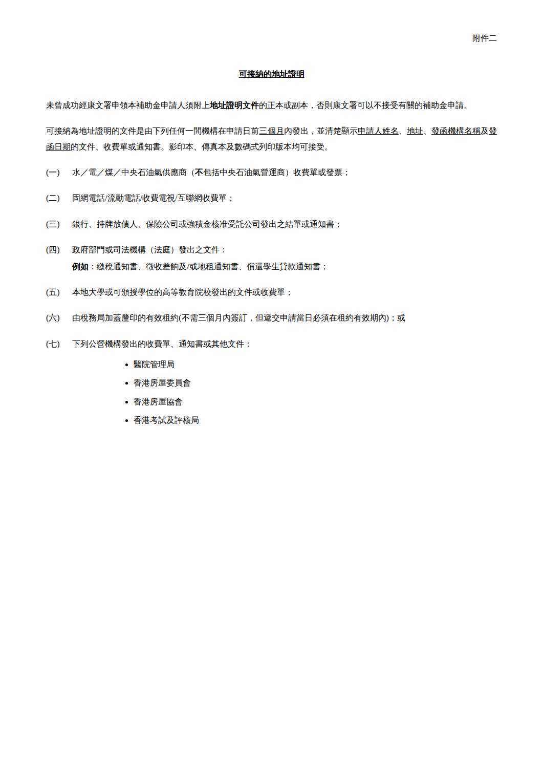附件二
可接納的地址證明
未曾成功經康文署申領本補助金申請人須附上地址證明文件的正本或副本，否則康文署可以不接受有關的補助金申請。
可接納為地址證明的文件是由下列任何一間機構在申請日前三個月內發出，並清楚顯示申請人姓名、地址、發函機構名稱及發函日期的文件、收費單或通知書。影印本、傳真本及數碼式列印版本均可接受。
(一) 水／電／煤／中央石油氣供應商（不包括中央石油氣營運商）收費單或發票；
(二) 固網電話/流動電話/收費電視/互聯網收費單；
(三) 銀行、持牌放債人、保險公司或強積金核准受託公司發出之結單或通知書；
(四) 政府部門或司法機構（法庭）發出之文件： 例如：繳稅通知書、徵收差餉及/或地租通知書、償還學生貸款通知書；
(五) 本地大學或可頒授學位的高等教育院校發出的文件或收費單；
(六) 由稅務局加蓋釐印的有效租約(不需三個月內簽訂，但遞交申請當日必須在租約有效期內)；或
(七) 下列公營機構發出的收費單、通知書或其他文件：
醫院管理局
香港房屋委員會
香港房屋協會
香港考試及評核局